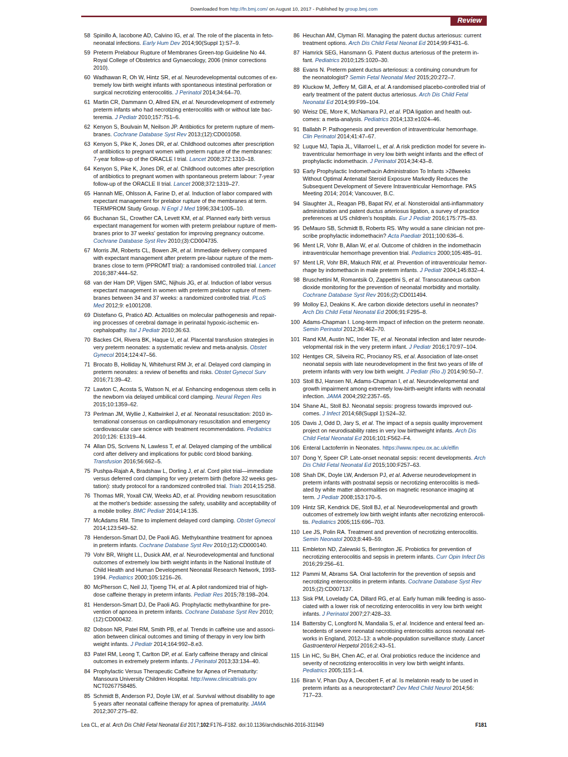Downloaded from http://fn.bmj.com/ on August 10, 2017 - Published by group.bmj.com
Review
58 Spinillo A, Iacobone AD, Calvino IG, et al. The role of the placenta in feto-neonatal infections. Early Hum Dev 2014;90(Suppl 1):S7–9.
59 Preterm Prelabour Rupture of Membranes Green-top Guideline No 44. Royal College of Obstetrics and Gynaecology, 2006 (minor corrections 2010).
60 Wadhawan R, Oh W, Hintz SR, et al. Neurodevelopmental outcomes of extremely low birth weight infants with spontaneous intestinal perforation or surgical necrotizing enterocolitis. J Perinatol 2014;34:64–70.
61 Martin CR, Dammann O, Allred EN, et al. Neurodevelopment of extremely preterm infants who had necrotizing enterocolitis with or without late bacteremia. J Pediatr 2010;157:751–6.
62 Kenyon S, Boulvain M, Neilson JP. Antibiotics for preterm rupture of membranes. Cochrane Database Syst Rev 2013;(12):CD001058.
63 Kenyon S, Pike K, Jones DR, et al. Childhood outcomes after prescription of antibiotics to pregnant women with preterm rupture of the membranes: 7-year follow-up of the ORACLE I trial. Lancet 2008;372:1310–18.
64 Kenyon S, Pike K, Jones DR, et al. Childhood outcomes after prescription of antibiotics to pregnant women with spontaneous preterm labour: 7-year follow-up of the ORACLE II trial. Lancet 2008;372:1319–27.
65 Hannah ME, Ohlsson A, Farine D, et al. Induction of labor compared with expectant management for prelabor rupture of the membranes at term. TERMPROM Study Group. N Engl J Med 1996;334:1005–10.
66 Buchanan SL, Crowther CA, Levett KM, et al. Planned early birth versus expectant management for women with preterm prelabour rupture of membranes prior to 37 weeks' gestation for improving pregnancy outcome. Cochrane Database Syst Rev 2010;(3):CD004735.
67 Morris JM, Roberts CL, Bowen JR, et al. Immediate delivery compared with expectant management after preterm pre-labour rupture of the membranes close to term (PPROMT trial): a randomised controlled trial. Lancet 2016;387:444–52.
68 van der Ham DP, Vijgen SMC, Nijhuis JG, et al. Induction of labor versus expectant management in women with preterm prelabor rupture of membranes between 34 and 37 weeks: a randomized controlled trial. PLoS Med 2012;9: e1001208.
69 Distefano G, Praticò AD. Actualities on molecular pathogenesis and repairing processes of cerebral damage in perinatal hypoxic-ischemic encephalopathy. Ital J Pediatr 2010;36:63.
70 Backes CH, Rivera BK, Haque U, et al. Placental transfusion strategies in very preterm neonates: a systematic review and meta-analysis. Obstet Gynecol 2014;124:47–56.
71 Brocato B, Holliday N, Whitehurst RM Jr, et al. Delayed cord clamping in preterm neonates: a review of benefits and risks. Obstet Gynecol Surv 2016;71:39–42.
72 Lawton C, Acosta S, Watson N, et al. Enhancing endogenous stem cells in the newborn via delayed umbilical cord clamping. Neural Regen Res 2015;10:1359–62.
73 Perlman JM, Wyllie J, Kattwinkel J, et al. Neonatal resuscitation: 2010 international consensus on cardiopulmonary resuscitation and emergency cardiovascular care science with treatment recommendations. Pediatrics 2010;126: E1319–44.
74 Allan DS, Scrivens N, Lawless T, et al. Delayed clamping of the umbilical cord after delivery and implications for public cord blood banking. Transfusion 2016;56:662–5.
75 Pushpa-Rajah A, Bradshaw L, Dorling J, et al. Cord pilot trial—immediate versus deferred cord clamping for very preterm birth (before 32 weeks gestation): study protocol for a randomized controlled trial. Trials 2014;15:258.
76 Thomas MR, Yoxall CW, Weeks AD, et al. Providing newborn resuscitation at the mother's bedside: assessing the safety, usability and acceptability of a mobile trolley. BMC Pediatr 2014;14:135.
77 McAdams RM. Time to implement delayed cord clamping. Obstet Gynecol 2014;123:549–52.
78 Henderson-Smart DJ, De Paoli AG. Methylxanthine treatment for apnoea in preterm infants. Cochrane Database Syst Rev 2010;(12):CD000140.
79 Vohr BR, Wright LL, Dusick AM, et al. Neurodevelopmental and functional outcomes of extremely low birth weight infants in the National Institute of Child Health and Human Development Neonatal Research Network, 1993-1994. Pediatrics 2000;105:1216–26.
80 McPherson C, Neil JJ, Tjoeng TH, et al. A pilot randomized trial of high-dose caffeine therapy in preterm infants. Pediatr Res 2015;78:198–204.
81 Henderson-Smart DJ, De Paoli AG. Prophylactic methylxanthine for prevention of apnoea in preterm infants. Cochrane Database Syst Rev 2010;(12):CD000432.
82 Dobson NR, Patel RM, Smith PB, et al. Trends in caffeine use and association between clinical outcomes and timing of therapy in very low birth weight infants. J Pediatr 2014;164:992–8.e3.
83 Patel RM, Leong T, Carlton DP, et al. Early caffeine therapy and clinical outcomes in extremely preterm infants. J Perinatol 2013;33:134–40.
84 Prophylactic Versus Therapeutic Caffeine for Apnea of Prematurity: Mansoura University Children Hospital. http://www.clinicaltrials.gov NCT0267758485.
85 Schmidt B, Anderson PJ, Doyle LW, et al. Survival without disability to age 5 years after neonatal caffeine therapy for apnea of prematurity. JAMA 2012;307:275–82.
86 Heuchan AM, Clyman RI. Managing the patent ductus arteriosus: current treatment options. Arch Dis Child Fetal Neonat Ed 2014;99:F431–6.
87 Hamrick SEG, Hansmann G. Patent ductus arteriosus of the preterm infant. Pediatrics 2010;125:1020–30.
88 Evans N. Preterm patent ductus arteriosus: a continuing conundrum for the neonatologist? Semin Fetal Neonatal Med 2015;20:272–7.
89 Kluckow M, Jeffery M, Gill A, et al. A randomised placebo-controlled trial of early treatment of the patent ductus arteriosus. Arch Dis Child Fetal Neonatal Ed 2014;99:F99–104.
90 Weisz DE, More K, McNamara PJ, et al. PDA ligation and health outcomes: a meta-analysis. Pediatrics 2014;133:e1024–46.
91 Ballabh P. Pathogenesis and prevention of intraventricular hemorrhage. Clin Perinatol 2014;41:47–67.
92 Luque MJ, Tapia JL, Villarroel L, et al. A risk prediction model for severe intraventricular hemorrhage in very low birth weight infants and the effect of prophylactic indomethacin. J Perinatol 2014;34:43–8.
93 Early Prophylactic Indomethacin Administration To Infants >28weeks Without Optimal Antenatal Steroid Exposure Markedly Reduces the Subsequent Development of Severe Intraventricular Hemorrhage. PAS Meeting 2014; 2014; Vancouver, B.C.
94 Slaughter JL, Reagan PB, Bapat RV, et al. Nonsteroidal anti-inflammatory administration and patent ductus arteriosus ligation, a survey of practice preferences at US children's hospitals. Eur J Pediatr 2016;175:775–83.
95 DeMauro SB, Schmidt B, Roberts RS. Why would a sane clinician not prescribe prophylactic indomethacin? Acta Paediatr 2011;100:636–6.
96 Ment LR, Vohr B, Allan W, et al. Outcome of children in the indomethacin intraventricular hemorrhage prevention trial. Pediatrics 2000;105:485–91.
97 Ment LR, Vohr BR, Makuch RW, et al. Prevention of intraventricular hemorrhage by indomethacin in male preterm infants. J Pediatr 2004;145:832–4.
98 Bruschettini M, Romantsik O, Zappettini S, et al. Transcutaneous carbon dioxide monitoring for the prevention of neonatal morbidity and mortality. Cochrane Database Syst Rev 2016;(2):CD011494.
99 Molloy EJ, Deakins K. Are carbon dioxide detectors useful in neonates? Arch Dis Child Fetal Neonatal Ed 2006;91:F295–8.
100 Adams-Chapman I. Long-term impact of infection on the preterm neonate. Semin Perinatol 2012;36:462–70.
101 Rand KM, Austin NC, Inder TE, et al. Neonatal infection and later neurodevelopmental risk in the very preterm infant. J Pediatr 2016;170:97–104.
102 Hentges CR, Silveira RC, Procianoy RS, et al. Association of late-onset neonatal sepsis with late neurodevelopment in the first two years of life of preterm infants with very low birth weight. J Pediatr (Rio J) 2014;90:50–7.
103 Stoll BJ, Hansen NI, Adams-Chapman I, et al. Neurodevelopmental and growth impairment among extremely low-birth-weight infants with neonatal infection. JAMA 2004;292:2357–65.
104 Shane AL, Stoll BJ. Neonatal sepsis: progress towards improved outcomes. J Infect 2014;68(Suppl 1):S24–32.
105 Davis J, Odd D, Jary S, et al. The impact of a sepsis quality improvement project on neurodisability rates in very low birthweight infants. Arch Dis Child Fetal Neonatal Ed 2016;101:F562–F4.
106 Enteral Lactoferrin in Neonates. https://www.npeu.ox.ac.uk/elfin
107 Dong Y, Speer CP. Late-onset neonatal sepsis: recent developments. Arch Dis Child Fetal Neonatal Ed 2015;100:F257–63.
108 Shah DK, Doyle LW, Anderson PJ, et al. Adverse neurodevelopment in preterm infants with postnatal sepsis or necrotizing enterocolitis is mediated by white matter abnormalities on magnetic resonance imaging at term. J Pediatr 2008;153:170–5.
109 Hintz SR, Kendrick DE, Stoll BJ, et al. Neurodevelopmental and growth outcomes of extremely low birth weight infants after necrotizing enterocolitis. Pediatrics 2005;115:696–703.
110 Lee JS, Polin RA. Treatment and prevention of necrotizing enterocolitis. Semin Neonatol 2003;8:449–59.
111 Embleton ND, Zalewski S, Berrington JE. Probiotics for prevention of necrotizing enterocolitis and sepsis in preterm infants. Curr Opin Infect Dis 2016;29:256–61.
112 Pammi M, Abrams SA. Oral lactoferrin for the prevention of sepsis and necrotizing enterocolitis in preterm infants. Cochrane Database Syst Rev 2015;(2):CD007137.
113 Sisk PM, Lovelady CA, Dillard RG, et al. Early human milk feeding is associated with a lower risk of necrotizing enterocolitis in very low birth weight infants. J Perinatol 2007;27:428–33.
114 Battersby C, Longford N, Mandalia S, et al. Incidence and enteral feed antecedents of severe neonatal necrotising enterocolitis across neonatal networks in England, 2012–13: a whole-population surveillance study. Lancet Gastroenterol Herpetol 2016;2:43–51.
115 Lin HC, Su BH, Chen AC, et al. Oral probiotics reduce the incidence and severity of necrotizing enterocolitis in very low birth weight infants. Pediatrics 2005;115:1–4.
116 Biran V, Phan Duy A, Decobert F, et al. Is melatonin ready to be used in preterm infants as a neuroprotectant? Dev Med Child Neurol 2014;56: 717–23.
Lea CL, et al. Arch Dis Child Fetal Neonatal Ed 2017;102:F176–F182. doi:10.1136/archdischild-2016-311949
F181